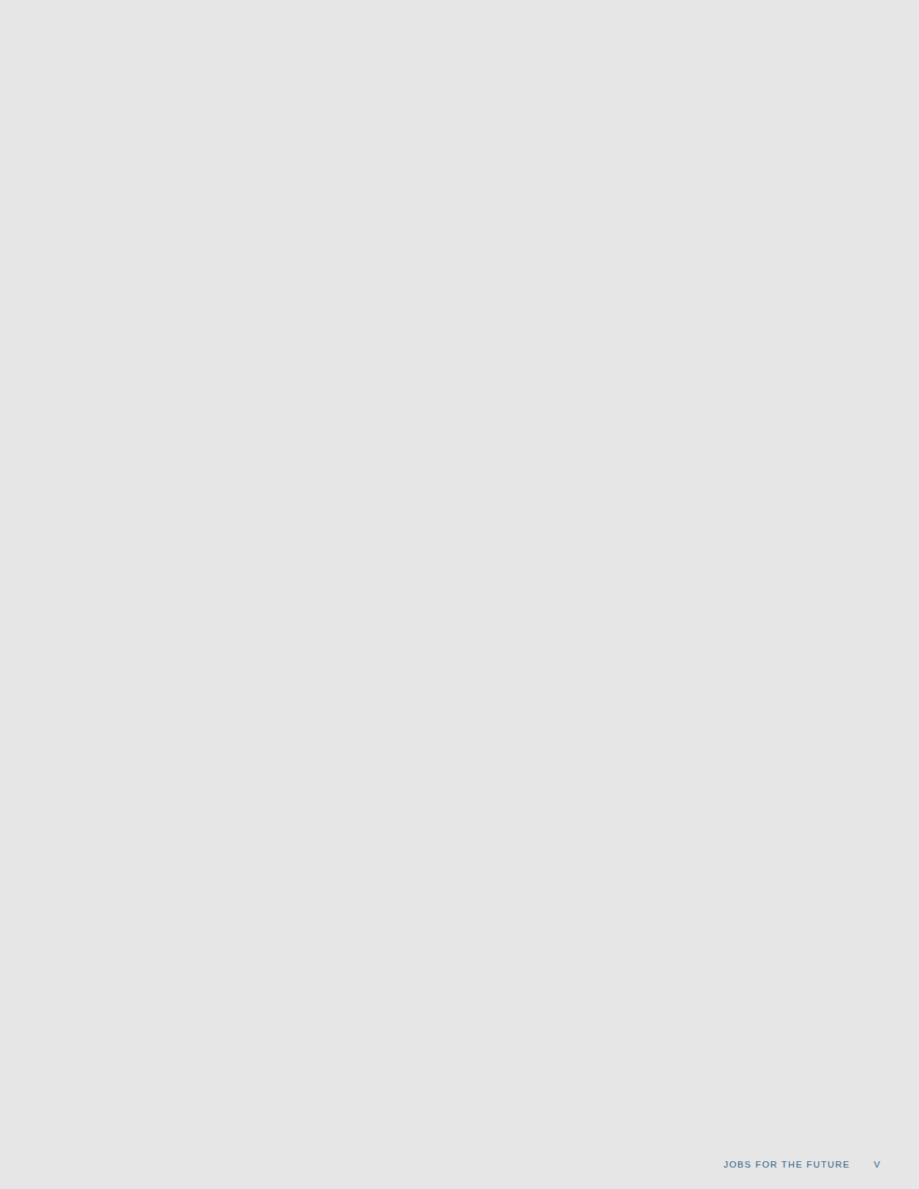Jobs for the Future v